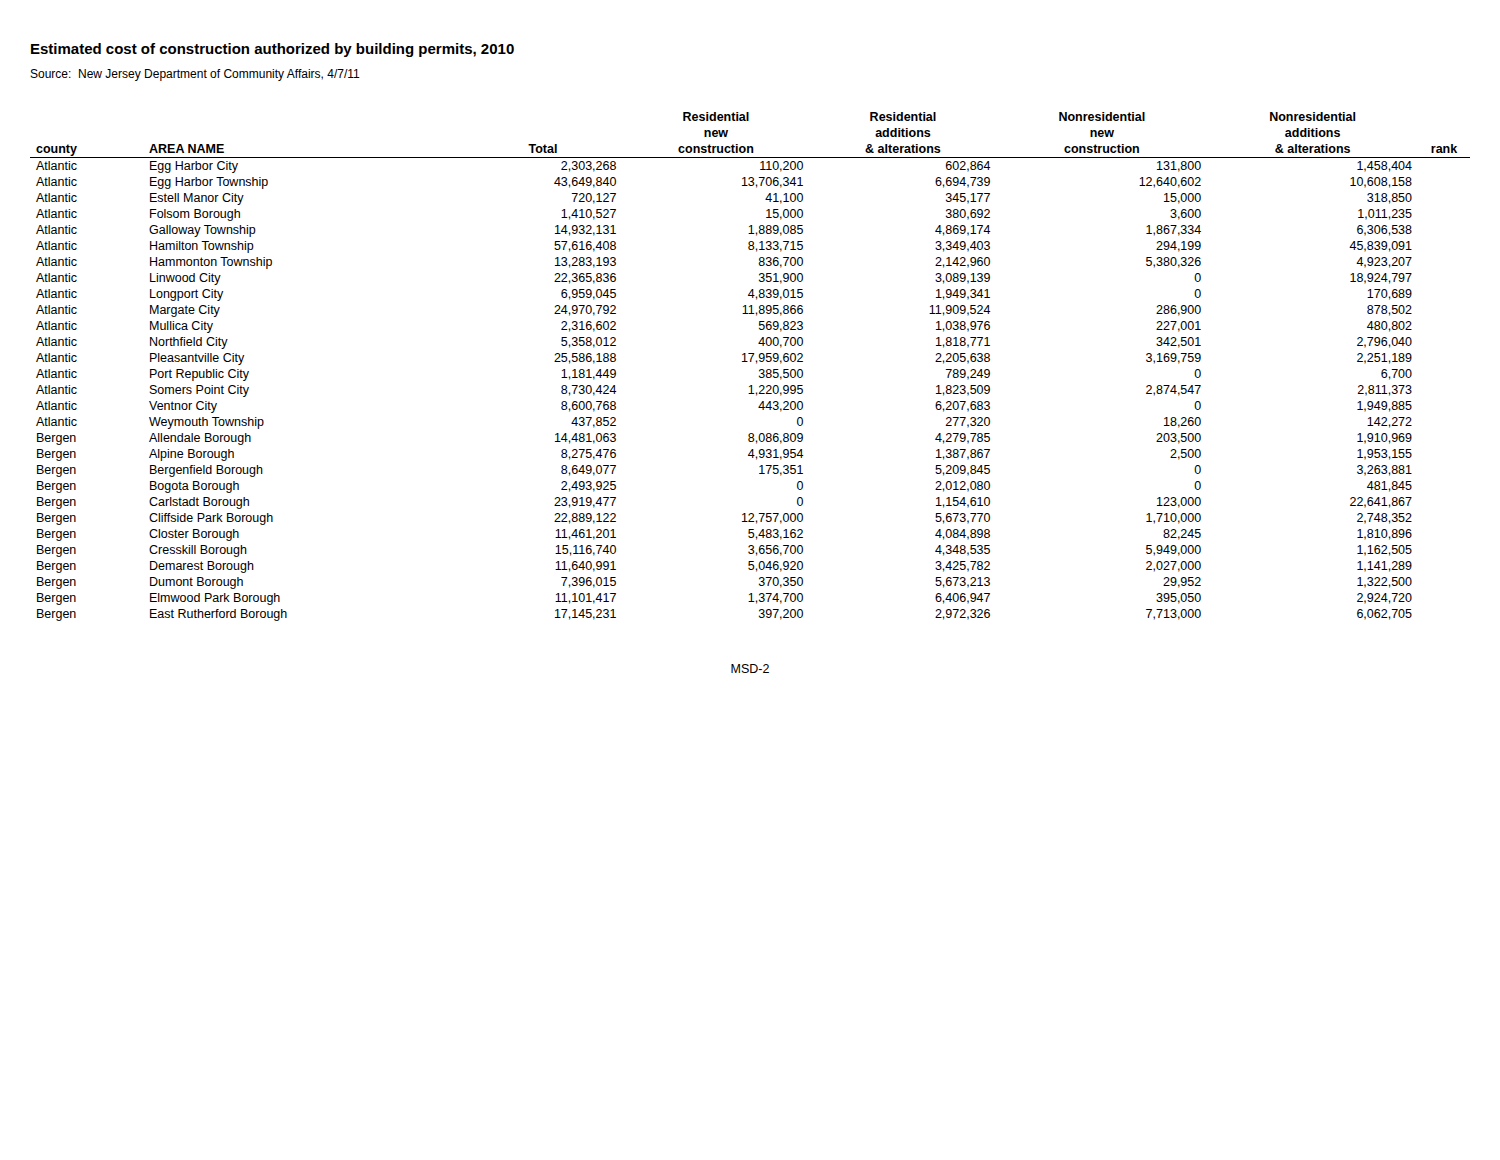Estimated cost of construction authorized by building permits, 2010
Source: New Jersey Department of Community Affairs, 4/7/11
| | | | Residential | Residential | Nonresidential | Nonresidential | |
| --- | --- | --- | --- | --- | --- | --- | --- |
| | | | new | additions | new | additions | |
| county | AREA NAME | Total | construction | & alterations | construction | & alterations | rank |
| Atlantic | Egg Harbor City | 2,303,268 | 110,200 | 602,864 | 131,800 | 1,458,404 | |
| Atlantic | Egg Harbor Township | 43,649,840 | 13,706,341 | 6,694,739 | 12,640,602 | 10,608,158 | |
| Atlantic | Estell Manor City | 720,127 | 41,100 | 345,177 | 15,000 | 318,850 | |
| Atlantic | Folsom Borough | 1,410,527 | 15,000 | 380,692 | 3,600 | 1,011,235 | |
| Atlantic | Galloway Township | 14,932,131 | 1,889,085 | 4,869,174 | 1,867,334 | 6,306,538 | |
| Atlantic | Hamilton Township | 57,616,408 | 8,133,715 | 3,349,403 | 294,199 | 45,839,091 | |
| Atlantic | Hammonton Township | 13,283,193 | 836,700 | 2,142,960 | 5,380,326 | 4,923,207 | |
| Atlantic | Linwood City | 22,365,836 | 351,900 | 3,089,139 | 0 | 18,924,797 | |
| Atlantic | Longport City | 6,959,045 | 4,839,015 | 1,949,341 | 0 | 170,689 | |
| Atlantic | Margate City | 24,970,792 | 11,895,866 | 11,909,524 | 286,900 | 878,502 | |
| Atlantic | Mullica City | 2,316,602 | 569,823 | 1,038,976 | 227,001 | 480,802 | |
| Atlantic | Northfield City | 5,358,012 | 400,700 | 1,818,771 | 342,501 | 2,796,040 | |
| Atlantic | Pleasantville City | 25,586,188 | 17,959,602 | 2,205,638 | 3,169,759 | 2,251,189 | |
| Atlantic | Port Republic City | 1,181,449 | 385,500 | 789,249 | 0 | 6,700 | |
| Atlantic | Somers Point City | 8,730,424 | 1,220,995 | 1,823,509 | 2,874,547 | 2,811,373 | |
| Atlantic | Ventnor City | 8,600,768 | 443,200 | 6,207,683 | 0 | 1,949,885 | |
| Atlantic | Weymouth Township | 437,852 | 0 | 277,320 | 18,260 | 142,272 | |
| Bergen | Allendale Borough | 14,481,063 | 8,086,809 | 4,279,785 | 203,500 | 1,910,969 | |
| Bergen | Alpine Borough | 8,275,476 | 4,931,954 | 1,387,867 | 2,500 | 1,953,155 | |
| Bergen | Bergenfield Borough | 8,649,077 | 175,351 | 5,209,845 | 0 | 3,263,881 | |
| Bergen | Bogota Borough | 2,493,925 | 0 | 2,012,080 | 0 | 481,845 | |
| Bergen | Carlstadt Borough | 23,919,477 | 0 | 1,154,610 | 123,000 | 22,641,867 | |
| Bergen | Cliffside Park Borough | 22,889,122 | 12,757,000 | 5,673,770 | 1,710,000 | 2,748,352 | |
| Bergen | Closter Borough | 11,461,201 | 5,483,162 | 4,084,898 | 82,245 | 1,810,896 | |
| Bergen | Cresskill Borough | 15,116,740 | 3,656,700 | 4,348,535 | 5,949,000 | 1,162,505 | |
| Bergen | Demarest Borough | 11,640,991 | 5,046,920 | 3,425,782 | 2,027,000 | 1,141,289 | |
| Bergen | Dumont Borough | 7,396,015 | 370,350 | 5,673,213 | 29,952 | 1,322,500 | |
| Bergen | Elmwood Park Borough | 11,101,417 | 1,374,700 | 6,406,947 | 395,050 | 2,924,720 | |
| Bergen | East Rutherford Borough | 17,145,231 | 397,200 | 2,972,326 | 7,713,000 | 6,062,705 | |
MSD-2